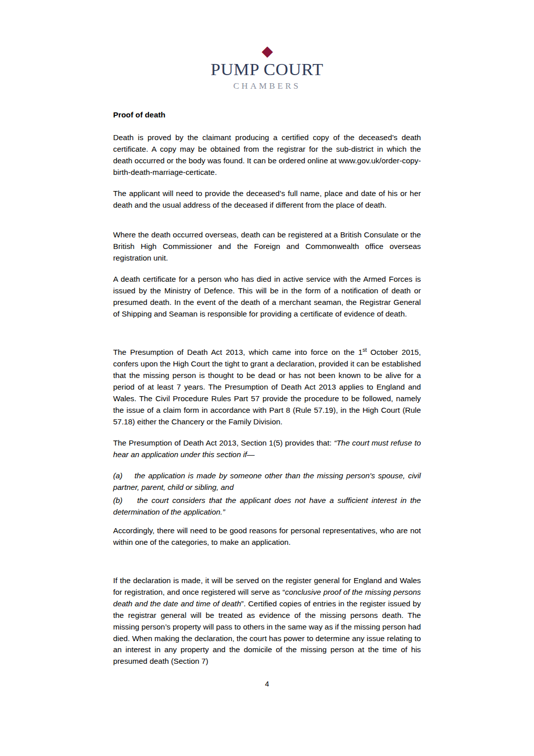◆ PUMP COURT CHAMBERS
Proof of death
Death is proved by the claimant producing a certified copy of the deceased’s death certificate. A copy may be obtained from the registrar for the sub-district in which the death occurred or the body was found. It can be ordered online at www.gov.uk/order-copy-birth-death-marriage-certicate.
The applicant will need to provide the deceased’s full name, place and date of his or her death and the usual address of the deceased if different from the place of death.
Where the death occurred overseas, death can be registered at a British Consulate or the British High Commissioner and the Foreign and Commonwealth office overseas registration unit.
A death certificate for a person who has died in active service with the Armed Forces is issued by the Ministry of Defence. This will be in the form of a notification of death or presumed death. In the event of the death of a merchant seaman, the Registrar General of Shipping and Seaman is responsible for providing a certificate of evidence of death.
The Presumption of Death Act 2013, which came into force on the 1st October 2015, confers upon the High Court the tight to grant a declaration, provided it can be established that the missing person is thought to be dead or has not been known to be alive for a period of at least 7 years. The Presumption of Death Act 2013 applies to England and Wales. The Civil Procedure Rules Part 57 provide the procedure to be followed, namely the issue of a claim form in accordance with Part 8 (Rule 57.19), in the High Court (Rule 57.18) either the Chancery or the Family Division.
The Presumption of Death Act 2013, Section 1(5) provides that: “The court must refuse to hear an application under this section if—
(a) the application is made by someone other than the missing person's spouse, civil partner, parent, child or sibling, and
(b) the court considers that the applicant does not have a sufficient interest in the determination of the application.”
Accordingly, there will need to be good reasons for personal representatives, who are not within one of the categories, to make an application.
If the declaration is made, it will be served on the register general for England and Wales for registration, and once registered will serve as “conclusive proof of the missing persons death and the date and time of death”. Certified copies of entries in the register issued by the registrar general will be treated as evidence of the missing persons death. The missing person’s property will pass to others in the same way as if the missing person had died. When making the declaration, the court has power to determine any issue relating to an interest in any property and the domicile of the missing person at the time of his presumed death (Section 7)
4